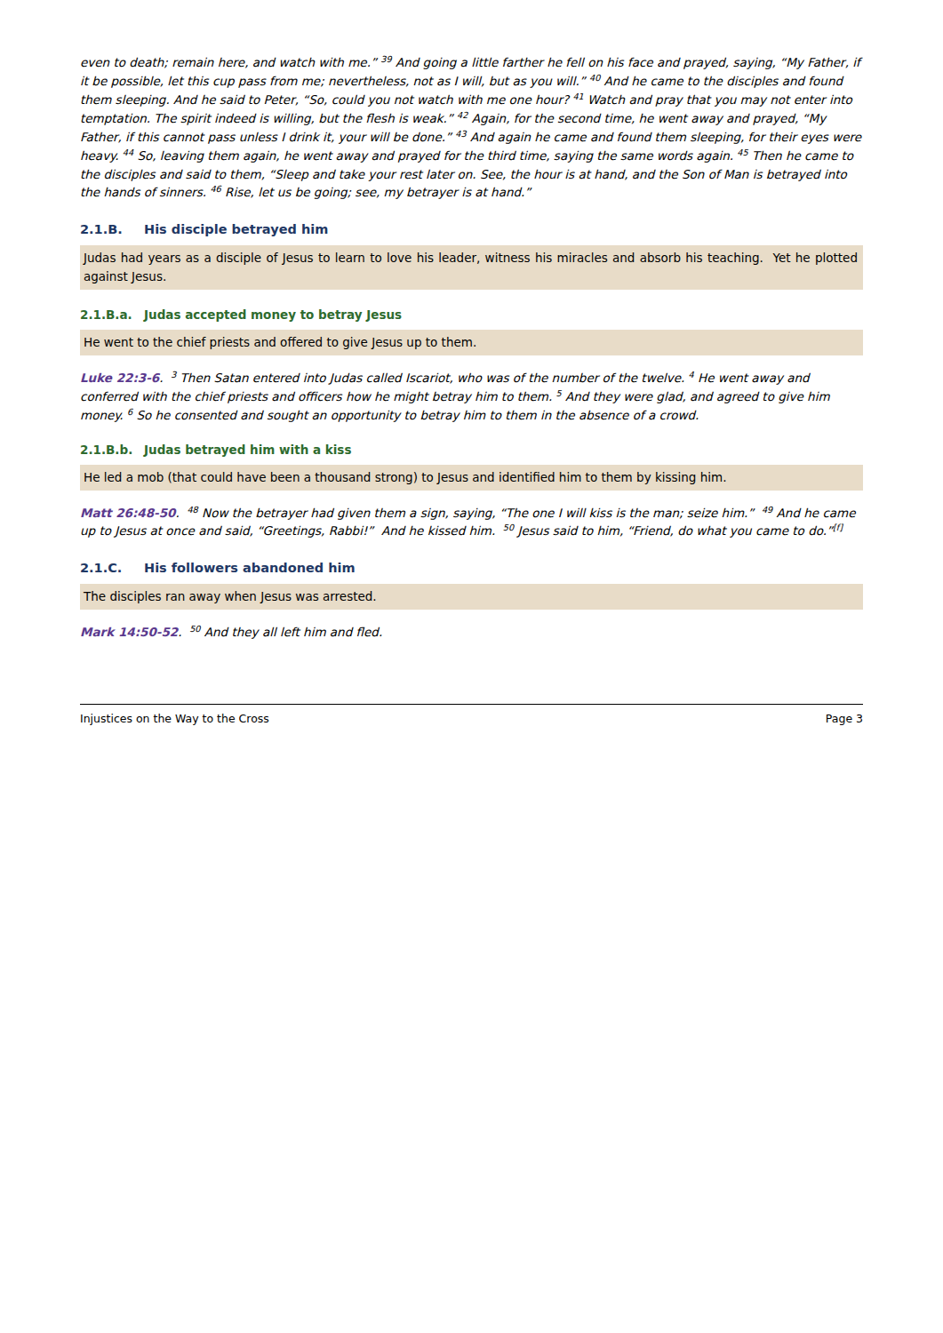even to death; remain here, and watch with me.” 39 And going a little farther he fell on his face and prayed, saying, “My Father, if it be possible, let this cup pass from me; nevertheless, not as I will, but as you will.” 40 And he came to the disciples and found them sleeping. And he said to Peter, “So, could you not watch with me one hour? 41 Watch and pray that you may not enter into temptation. The spirit indeed is willing, but the flesh is weak.” 42 Again, for the second time, he went away and prayed, “My Father, if this cannot pass unless I drink it, your will be done.” 43 And again he came and found them sleeping, for their eyes were heavy. 44 So, leaving them again, he went away and prayed for the third time, saying the same words again. 45 Then he came to the disciples and said to them, “Sleep and take your rest later on. See, the hour is at hand, and the Son of Man is betrayed into the hands of sinners. 46 Rise, let us be going; see, my betrayer is at hand.”
2.1.B. His disciple betrayed him
Judas had years as a disciple of Jesus to learn to love his leader, witness his miracles and absorb his teaching. Yet he plotted against Jesus.
2.1.B.a. Judas accepted money to betray Jesus
He went to the chief priests and offered to give Jesus up to them.
Luke 22:3-6. 3 Then Satan entered into Judas called Iscariot, who was of the number of the twelve. 4 He went away and conferred with the chief priests and officers how he might betray him to them. 5 And they were glad, and agreed to give him money. 6 So he consented and sought an opportunity to betray him to them in the absence of a crowd.
2.1.B.b. Judas betrayed him with a kiss
He led a mob (that could have been a thousand strong) to Jesus and identified him to them by kissing him.
Matt 26:48-50. 48 Now the betrayer had given them a sign, saying, “The one I will kiss is the man; seize him.” 49 And he came up to Jesus at once and said, “Greetings, Rabbi!” And he kissed him. 50 Jesus said to him, “Friend, do what you came to do.”[f]
2.1.C. His followers abandoned him
The disciples ran away when Jesus was arrested.
Mark 14:50-52. 50 And they all left him and fled.
Injustices on the Way to the Cross Page 3